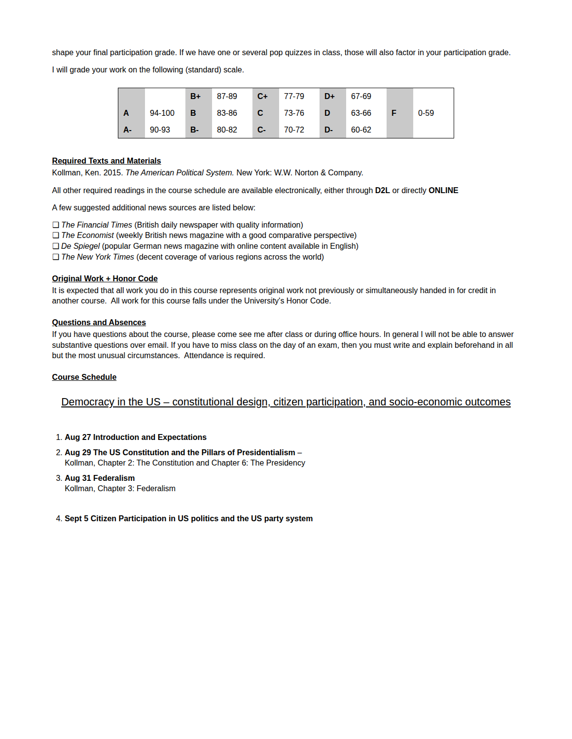shape your final participation grade. If we have one or several pop quizzes in class, those will also factor in your participation grade.
I will grade your work on the following (standard) scale.
| | | B+ | 87-89 | C+ | 77-79 | D+ | 67-69 | | |
| A | 94-100 | B | 83-86 | C | 73-76 | D | 63-66 | F | 0-59 |
| A- | 90-93 | B- | 80-82 | C- | 70-72 | D- | 60-62 | | |
Required Texts and Materials
Kollman, Ken. 2015. The American Political System. New York: W.W. Norton & Company.
All other required readings in the course schedule are available electronically, either through D2L or directly ONLINE
A few suggested additional news sources are listed below:
The Financial Times (British daily newspaper with quality information)
The Economist (weekly British news magazine with a good comparative perspective)
De Spiegel (popular German news magazine with online content available in English)
The New York Times (decent coverage of various regions across the world)
Original Work + Honor Code
It is expected that all work you do in this course represents original work not previously or simultaneously handed in for credit in another course. All work for this course falls under the University's Honor Code.
Questions and Absences
If you have questions about the course, please come see me after class or during office hours. In general I will not be able to answer substantive questions over email. If you have to miss class on the day of an exam, then you must write and explain beforehand in all but the most unusual circumstances. Attendance is required.
Course Schedule
Democracy in the US – constitutional design, citizen participation, and socio-economic outcomes
Aug 27 Introduction and Expectations
Aug 29 The US Constitution and the Pillars of Presidentialism – Kollman, Chapter 2: The Constitution and Chapter 6: The Presidency
Aug 31 Federalism Kollman, Chapter 3: Federalism
Sept 5 Citizen Participation in US politics and the US party system